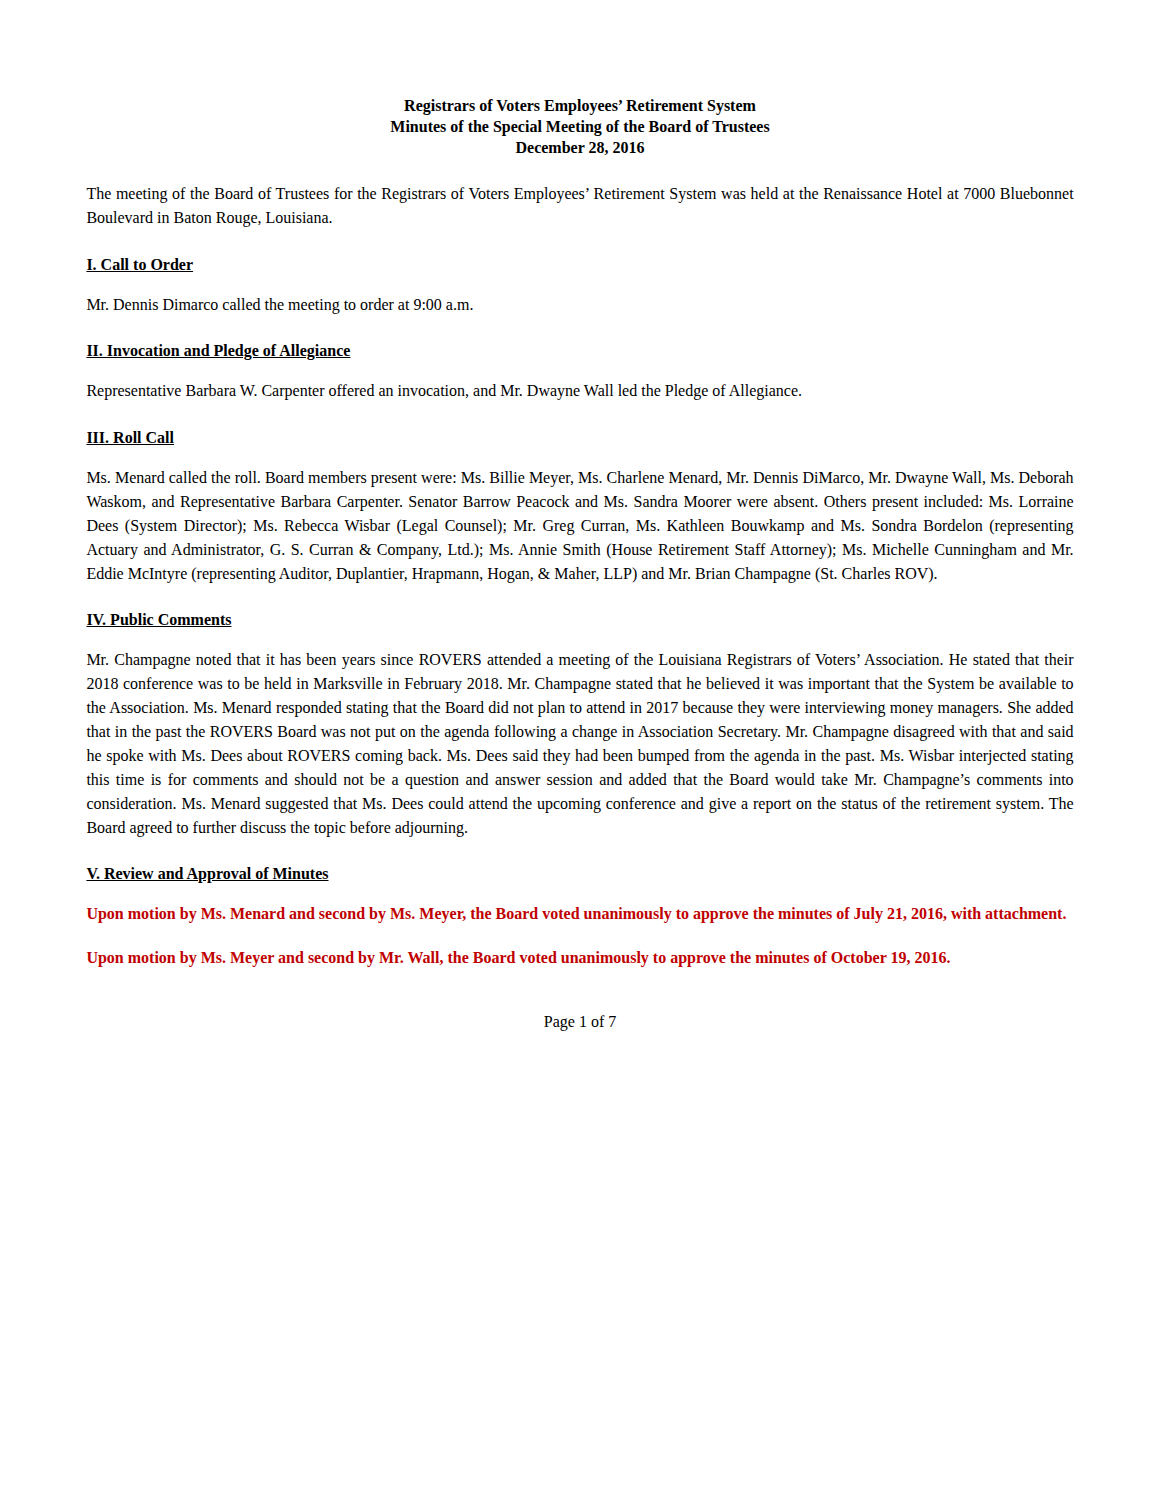Registrars of Voters Employees’ Retirement System
Minutes of the Special Meeting of the Board of Trustees
December 28, 2016
The meeting of the Board of Trustees for the Registrars of Voters Employees’ Retirement System was held at the Renaissance Hotel at 7000 Bluebonnet Boulevard in Baton Rouge, Louisiana.
I. Call to Order
Mr. Dennis Dimarco called the meeting to order at 9:00 a.m.
II. Invocation and Pledge of Allegiance
Representative Barbara W. Carpenter offered an invocation, and Mr. Dwayne Wall led the Pledge of Allegiance.
III. Roll Call
Ms. Menard called the roll. Board members present were: Ms. Billie Meyer, Ms. Charlene Menard, Mr. Dennis DiMarco, Mr. Dwayne Wall, Ms. Deborah Waskom, and Representative Barbara Carpenter. Senator Barrow Peacock and Ms. Sandra Moorer were absent. Others present included: Ms. Lorraine Dees (System Director); Ms. Rebecca Wisbar (Legal Counsel); Mr. Greg Curran, Ms. Kathleen Bouwkamp and Ms. Sondra Bordelon (representing Actuary and Administrator, G. S. Curran & Company, Ltd.); Ms. Annie Smith (House Retirement Staff Attorney); Ms. Michelle Cunningham and Mr. Eddie McIntyre (representing Auditor, Duplantier, Hrapmann, Hogan, & Maher, LLP) and Mr. Brian Champagne (St. Charles ROV).
IV. Public Comments
Mr. Champagne noted that it has been years since ROVERS attended a meeting of the Louisiana Registrars of Voters’ Association. He stated that their 2018 conference was to be held in Marksville in February 2018. Mr. Champagne stated that he believed it was important that the System be available to the Association. Ms. Menard responded stating that the Board did not plan to attend in 2017 because they were interviewing money managers. She added that in the past the ROVERS Board was not put on the agenda following a change in Association Secretary. Mr. Champagne disagreed with that and said he spoke with Ms. Dees about ROVERS coming back. Ms. Dees said they had been bumped from the agenda in the past. Ms. Wisbar interjected stating this time is for comments and should not be a question and answer session and added that the Board would take Mr. Champagne’s comments into consideration. Ms. Menard suggested that Ms. Dees could attend the upcoming conference and give a report on the status of the retirement system. The Board agreed to further discuss the topic before adjourning.
V. Review and Approval of Minutes
Upon motion by Ms. Menard and second by Ms. Meyer, the Board voted unanimously to approve the minutes of July 21, 2016, with attachment.
Upon motion by Ms. Meyer and second by Mr. Wall, the Board voted unanimously to approve the minutes of October 19, 2016.
Page 1 of 7